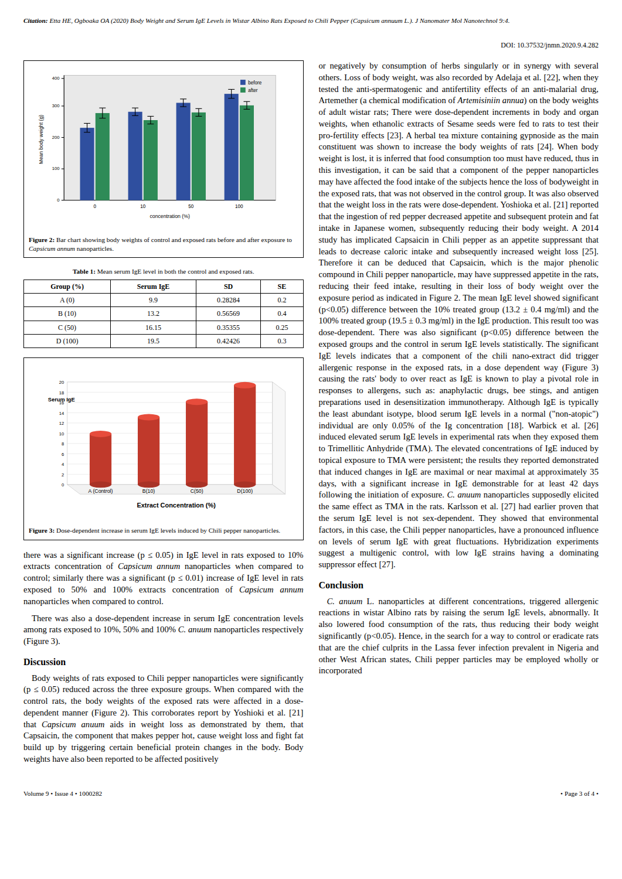Citation: Etta HE, Ogboaka OA (2020) Body Weight and Serum IgE Levels in Wistar Albino Rats Exposed to Chili Pepper (Capsicum annuum L.). J Nanomater Mol Nanotechnol 9:4.
DOI: 10.37532/jnmn.2020.9.4.282
0 100 200 300 400 Mean body weight (g) 0 10 50 100 concentration (%) before after
Figure 2: Bar chart showing body weights of control and exposed rats before and after exposure to Capsicum annum nanoparticles.
Table 1: Mean serum IgE level in both the control and exposed rats.
| Group (%) | Serum IgE | SD | SE |
| --- | --- | --- | --- |
| A (0) | 9.9 | 0.28284 | 0.2 |
| B (10) | 13.2 | 0.56569 | 0.4 |
| C (50) | 16.15 | 0.35355 | 0.25 |
| D (100) | 19.5 | 0.42426 | 0.3 |
20 18 16 14 12 10 8 6 4 2 0 Serum IgE A (Control) B(10) C(50) D(100) Extract Concentration (%)
Figure 3: Dose-dependent increase in serum IgE levels induced by Chili pepper nanoparticles.
there was a significant increase (p ≤ 0.05) in IgE level in rats exposed to 10% extracts concentration of Capsicum annum nanoparticles when compared to control; similarly there was a significant (p ≤ 0.01) increase of IgE level in rats exposed to 50% and 100% extracts concentration of Capsicum annum nanoparticles when compared to control.
There was also a dose-dependent increase in serum IgE concentration levels among rats exposed to 10%, 50% and 100% C. anuum nanoparticles respectively (Figure 3).
Discussion
Body weights of rats exposed to Chili pepper nanoparticles were significantly (p ≤ 0.05) reduced across the three exposure groups. When compared with the control rats, the body weights of the exposed rats were affected in a dose-dependent manner (Figure 2). This corroborates report by Yoshioki et al. [21] that Capsicum anuum aids in weight loss as demonstrated by them, that Capsaicin, the component that makes pepper hot, cause weight loss and fight fat build up by triggering certain beneficial protein changes in the body. Body weights have also been reported to be affected positively
or negatively by consumption of herbs singularly or in synergy with several others. Loss of body weight, was also recorded by Adelaja et al. [22], when they tested the anti-spermatogenic and antifertility effects of an anti-malarial drug, Artemether (a chemical modification of Artemisiniin annua) on the body weights of adult wistar rats; There were dose-dependent increments in body and organ weights, when ethanolic extracts of Sesame seeds were fed to rats to test their pro-fertility effects [23]. A herbal tea mixture containing gypnoside as the main constituent was shown to increase the body weights of rats [24]. When body weight is lost, it is inferred that food consumption too must have reduced, thus in this investigation, it can be said that a component of the pepper nanoparticles may have affected the food intake of the subjects hence the loss of bodyweight in the exposed rats, that was not observed in the control group. It was also observed that the weight loss in the rats were dose-dependent. Yoshioka et al. [21] reported that the ingestion of red pepper decreased appetite and subsequent protein and fat intake in Japanese women, subsequently reducing their body weight. A 2014 study has implicated Capsaicin in Chili pepper as an appetite suppressant that leads to decrease caloric intake and subsequently increased weight loss [25]. Therefore it can be deduced that Capsaicin, which is the major phenolic compound in Chili pepper nanoparticle, may have suppressed appetite in the rats, reducing their feed intake, resulting in their loss of body weight over the exposure period as indicated in Figure 2. The mean IgE level showed significant (p<0.05) difference between the 10% treated group (13.2 ± 0.4 mg/ml) and the 100% treated group (19.5 ± 0.3 mg/ml) in the IgE production. This result too was dose-dependent. There was also significant (p<0.05) difference between the exposed groups and the control in serum IgE levels statistically. The significant IgE levels indicates that a component of the chili nano-extract did trigger allergenic response in the exposed rats, in a dose dependent way (Figure 3) causing the rats' body to over react as IgE is known to play a pivotal role in responses to allergens, such as: anaphylactic drugs, bee stings, and antigen preparations used in desensitization immunotherapy. Although IgE is typically the least abundant isotype, blood serum IgE levels in a normal ("non-atopic") individual are only 0.05% of the Ig concentration [18]. Warbick et al. [26] induced elevated serum IgE levels in experimental rats when they exposed them to Trimellitic Anhydride (TMA). The elevated concentrations of IgE induced by topical exposure to TMA were persistent; the results they reported demonstrated that induced changes in IgE are maximal or near maximal at approximately 35 days, with a significant increase in IgE demonstrable for at least 42 days following the initiation of exposure. C. anuum nanoparticles supposedly elicited the same effect as TMA in the rats. Karlsson et al. [27] had earlier proven that the serum IgE level is not sex-dependent. They showed that environmental factors, in this case, the Chili pepper nanoparticles, have a pronounced influence on levels of serum IgE with great fluctuations. Hybridization experiments suggest a multigenic control, with low IgE strains having a dominating suppressor effect [27].
Conclusion
C. anuum L. nanoparticles at different concentrations, triggered allergenic reactions in wistar Albino rats by raising the serum IgE levels, abnormally. It also lowered food consumption of the rats, thus reducing their body weight significantly (p<0.05). Hence, in the search for a way to control or eradicate rats that are the chief culprits in the Lassa fever infection prevalent in Nigeria and other West African states, Chili pepper particles may be employed wholly or incorporated
Volume 9 • Issue 4 • 1000282
• Page 3 of 4 •